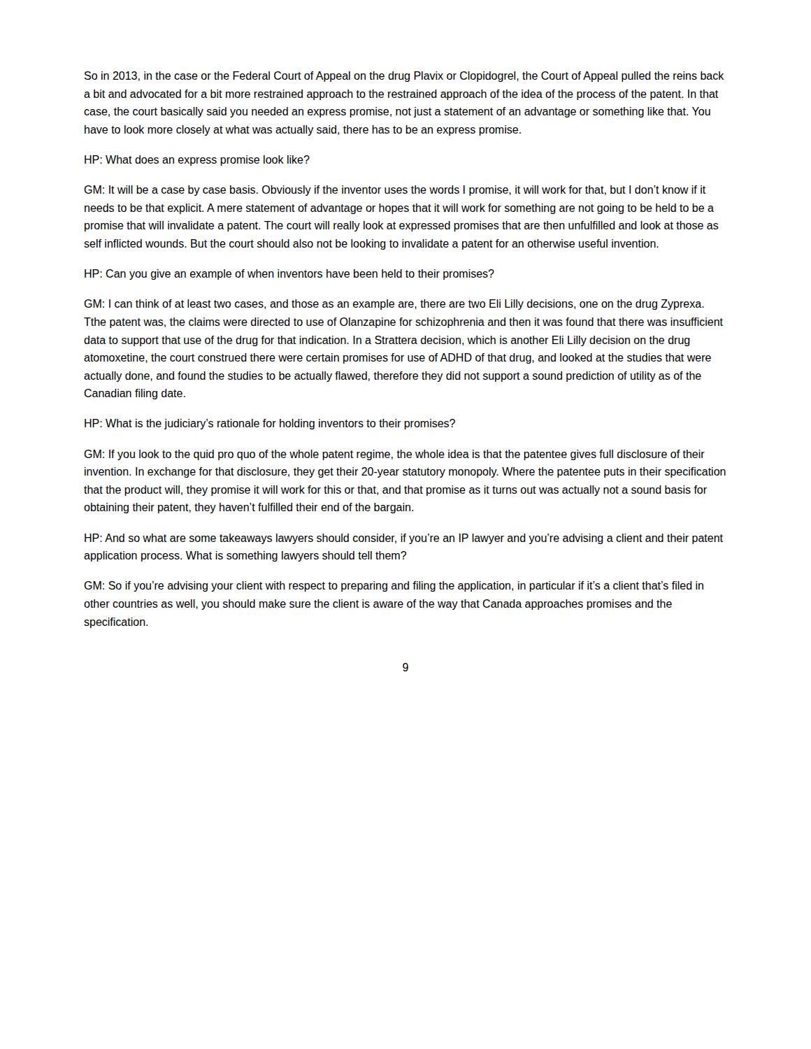So in 2013, in the case or the Federal Court of Appeal on the drug Plavix or Clopidogrel, the Court of Appeal pulled the reins back a bit and advocated for a bit more restrained approach to the restrained approach of the idea of the process of the patent. In that case, the court basically said you needed an express promise, not just a statement of an advantage or something like that. You have to look more closely at what was actually said, there has to be an express promise.
HP: What does an express promise look like?
GM: It will be a case by case basis. Obviously if the inventor uses the words I promise, it will work for that, but I don’t know if it needs to be that explicit. A mere statement of advantage or hopes that it will work for something are not going to be held to be a promise that will invalidate a patent. The court will really look at expressed promises that are then unfulfilled and look at those as self inflicted wounds. But the court should also not be looking to invalidate a patent for an otherwise useful invention.
HP: Can you give an example of when inventors have been held to their promises?
GM: I can think of at least two cases, and those as an example are, there are two Eli Lilly decisions, one on the drug Zyprexa. Tthe patent was, the claims were directed to use of Olanzapine for schizophrenia and then it was found that there was insufficient data to support that use of the drug for that indication. In a Strattera decision, which is another Eli Lilly decision on the drug atomoxetine, the court construed there were certain promises for use of ADHD of that drug, and looked at the studies that were actually done, and found the studies to be actually flawed, therefore they did not support a sound prediction of utility as of the Canadian filing date.
HP: What is the judiciary’s rationale for holding inventors to their promises?
GM: If you look to the quid pro quo of the whole patent regime, the whole idea is that the patentee gives full disclosure of their invention. In exchange for that disclosure, they get their 20-year statutory monopoly. Where the patentee puts in their specification that the product will, they promise it will work for this or that, and that promise as it turns out was actually not a sound basis for obtaining their patent, they haven’t fulfilled their end of the bargain.
HP: And so what are some takeaways lawyers should consider, if you’re an IP lawyer and you’re advising a client and their patent application process. What is something lawyers should tell them?
GM: So if you’re advising your client with respect to preparing and filing the application, in particular if it’s a client that’s filed in other countries as well, you should make sure the client is aware of the way that Canada approaches promises and the specification.
9